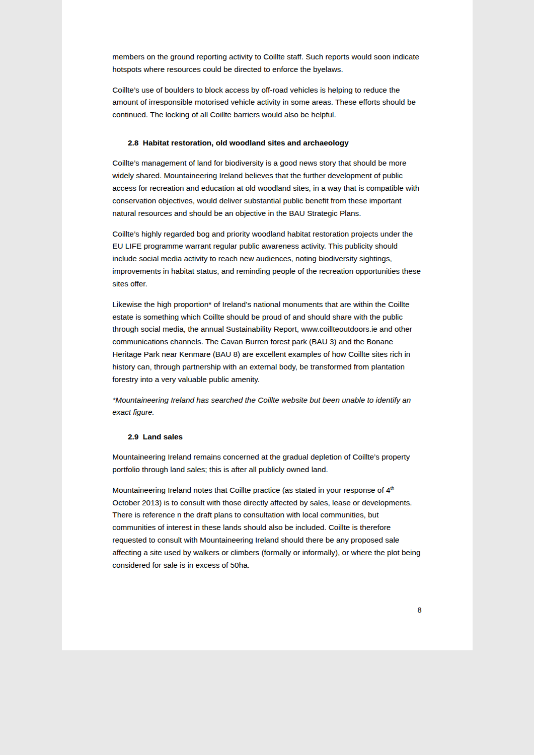members on the ground reporting activity to Coillte staff. Such reports would soon indicate hotspots where resources could be directed to enforce the byelaws.
Coillte’s use of boulders to block access by off-road vehicles is helping to reduce the amount of irresponsible motorised vehicle activity in some areas. These efforts should be continued. The locking of all Coillte barriers would also be helpful.
2.8 Habitat restoration, old woodland sites and archaeology
Coillte’s management of land for biodiversity is a good news story that should be more widely shared. Mountaineering Ireland believes that the further development of public access for recreation and education at old woodland sites, in a way that is compatible with conservation objectives, would deliver substantial public benefit from these important natural resources and should be an objective in the BAU Strategic Plans.
Coillte’s highly regarded bog and priority woodland habitat restoration projects under the EU LIFE programme warrant regular public awareness activity. This publicity should include social media activity to reach new audiences, noting biodiversity sightings, improvements in habitat status, and reminding people of the recreation opportunities these sites offer.
Likewise the high proportion* of Ireland’s national monuments that are within the Coillte estate is something which Coillte should be proud of and should share with the public through social media, the annual Sustainability Report, www.coillteoutdoors.ie and other communications channels. The Cavan Burren forest park (BAU 3) and the Bonane Heritage Park near Kenmare (BAU 8) are excellent examples of how Coillte sites rich in history can, through partnership with an external body, be transformed from plantation forestry into a very valuable public amenity.
*Mountaineering Ireland has searched the Coillte website but been unable to identify an exact figure.
2.9 Land sales
Mountaineering Ireland remains concerned at the gradual depletion of Coillte’s property portfolio through land sales; this is after all publicly owned land.
Mountaineering Ireland notes that Coillte practice (as stated in your response of 4th October 2013) is to consult with those directly affected by sales, lease or developments. There is reference n the draft plans to consultation with local communities, but communities of interest in these lands should also be included. Coillte is therefore requested to consult with Mountaineering Ireland should there be any proposed sale affecting a site used by walkers or climbers (formally or informally), or where the plot being considered for sale is in excess of 50ha.
8